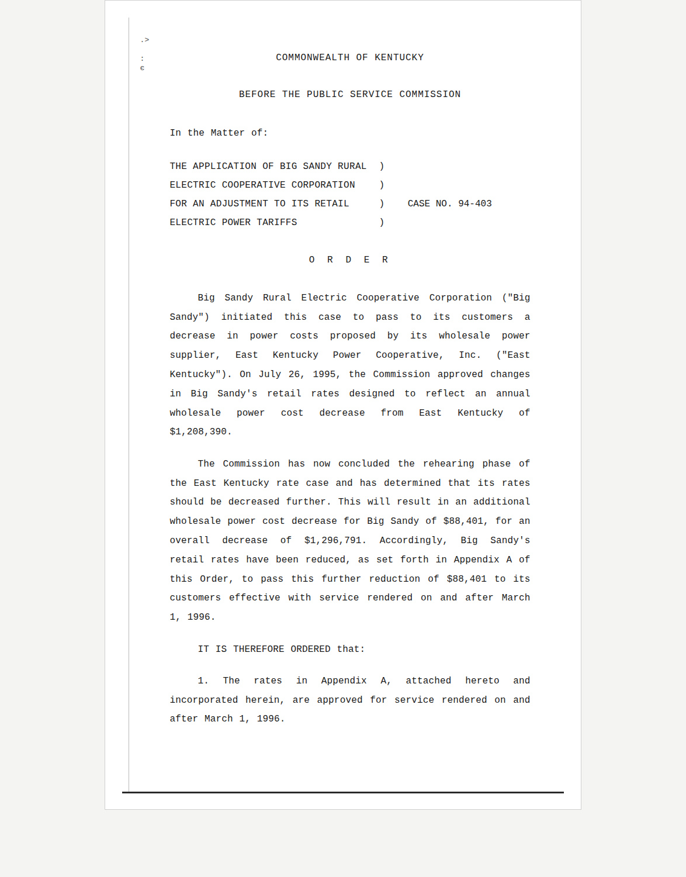.> : є
COMMONWEALTH OF KENTUCKY
BEFORE THE PUBLIC SERVICE COMMISSION
In the Matter of:
| THE APPLICATION OF BIG SANDY RURAL | ) | |
| ELECTRIC COOPERATIVE CORPORATION | ) | |
| FOR AN ADJUSTMENT TO ITS RETAIL | ) | CASE NO. 94-403 |
| ELECTRIC POWER TARIFFS | ) | |
O R D E R
Big Sandy Rural Electric Cooperative Corporation ("Big Sandy") initiated this case to pass to its customers a decrease in power costs proposed by its wholesale power supplier, East Kentucky Power Cooperative, Inc. ("East Kentucky"). On July 26, 1995, the Commission approved changes in Big Sandy's retail rates designed to reflect an annual wholesale power cost decrease from East Kentucky of $1,208,390.
The Commission has now concluded the rehearing phase of the East Kentucky rate case and has determined that its rates should be decreased further. This will result in an additional wholesale power cost decrease for Big Sandy of $88,401, for an overall decrease of $1,296,791. Accordingly, Big Sandy's retail rates have been reduced, as set forth in Appendix A of this Order, to pass this further reduction of $88,401 to its customers effective with service rendered on and after March 1, 1996.
IT IS THEREFORE ORDERED that:
1. The rates in Appendix A, attached hereto and incorporated herein, are approved for service rendered on and after March 1, 1996.